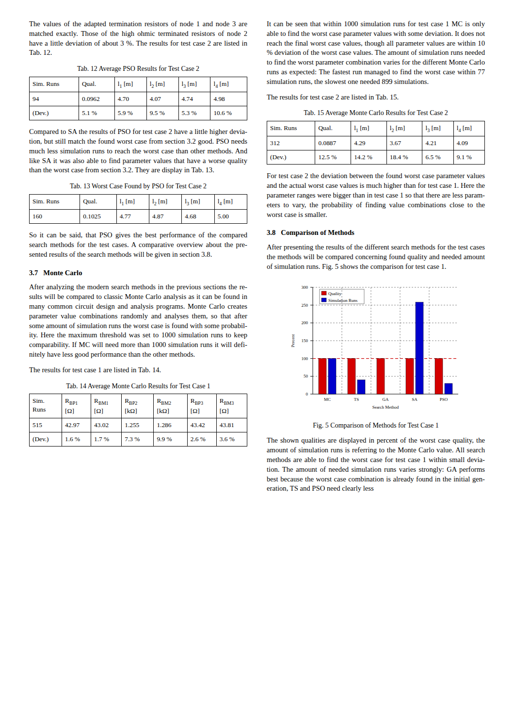The values of the adapted termination resistors of node 1 and node 3 are matched exactly. Those of the high ohmic terminated resistors of node 2 have a little deviation of about 3 %. The results for test case 2 are listed in Tab. 12.
Tab. 12 Average PSO Results for Test Case 2
| Sim. Runs | Qual. | l 1 [m] | l 2 [m] | l 3 [m] | l 4 [m] |
| --- | --- | --- | --- | --- | --- |
| 94 | 0.0962 | 4.70 | 4.07 | 4.74 | 4.98 |
| (Dev.) | 5.1 % | 5.9 % | 9.5 % | 5.3 % | 10.6 % |
Compared to SA the results of PSO for test case 2 have a little higher deviation, but still match the found worst case from section 3.2 good. PSO needs much less simulation runs to reach the worst case than other methods. And like SA it was also able to find parameter values that have a worse quality than the worst case from section 3.2. They are display in Tab. 13.
Tab. 13 Worst Case Found by PSO for Test Case 2
| Sim. Runs | Qual. | l 1 [m] | l 2 [m] | l 3 [m] | l 4 [m] |
| --- | --- | --- | --- | --- | --- |
| 160 | 0.1025 | 4.77 | 4.87 | 4.68 | 5.00 |
So it can be said, that PSO gives the best performance of the compared search methods for the test cases. A comparative overview about the presented results of the search methods will be given in section 3.8.
3.7 Monte Carlo
After analyzing the modern search methods in the previous sections the results will be compared to classic Monte Carlo analysis as it can be found in many common circuit design and analysis programs. Monte Carlo creates parameter value combinations randomly and analyses them, so that after some amount of simulation runs the worst case is found with some probability. Here the maximum threshold was set to 1000 simulation runs to keep comparability. If MC will need more than 1000 simulation runs it will definitely have less good performance than the other methods.
The results for test case 1 are listed in Tab. 14.
Tab. 14 Average Monte Carlo Results for Test Case 1
| Sim. Runs | R BP1 [Ω] | R BM1 [Ω] | R BP2 [kΩ] | R BM2 [kΩ] | R BP3 [Ω] | R BM3 [Ω] |
| --- | --- | --- | --- | --- | --- | --- |
| 515 | 42.97 | 43.02 | 1.255 | 1.286 | 43.42 | 43.81 |
| (Dev.) | 1.6 % | 1.7 % | 7.3 % | 9.9 % | 2.6 % | 3.6 % |
It can be seen that within 1000 simulation runs for test case 1 MC is only able to find the worst case parameter values with some deviation. It does not reach the final worst case values, though all parameter values are within 10 % deviation of the worst case values. The amount of simulation runs needed to find the worst parameter combination varies for the different Monte Carlo runs as expected: The fastest run managed to find the worst case within 77 simulation runs, the slowest one needed 899 simulations.
The results for test case 2 are listed in Tab. 15.
Tab. 15 Average Monte Carlo Results for Test Case 2
| Sim. Runs | Qual. | l 1 [m] | l 2 [m] | l 3 [m] | l 4 [m] |
| --- | --- | --- | --- | --- | --- |
| 312 | 0.0887 | 4.29 | 3.67 | 4.21 | 4.09 |
| (Dev.) | 12.5 % | 14.2 % | 18.4 % | 6.5 % | 9.1 % |
For test case 2 the deviation between the found worst case parameter values and the actual worst case values is much higher than for test case 1. Here the parameter ranges were bigger than in test case 1 so that there are less parameters to vary, the probability of finding value combinations close to the worst case is smaller.
3.8 Comparison of Methods
After presenting the results of the different search methods for the test cases the methods will be compared concerning found quality and needed amount of simulation runs. Fig. 5 shows the comparison for test case 1.
0 50 100 150 200 250 300 MC TS GA SA PSO Search Method Percent Quality Simulation Runs
Fig. 5 Comparison of Methods for Test Case 1
The shown qualities are displayed in percent of the worst case quality, the amount of simulation runs is referring to the Monte Carlo value. All search methods are able to find the worst case for test case 1 within small deviation. The amount of needed simulation runs varies strongly: GA performs best because the worst case combination is already found in the initial generation, TS and PSO need clearly less